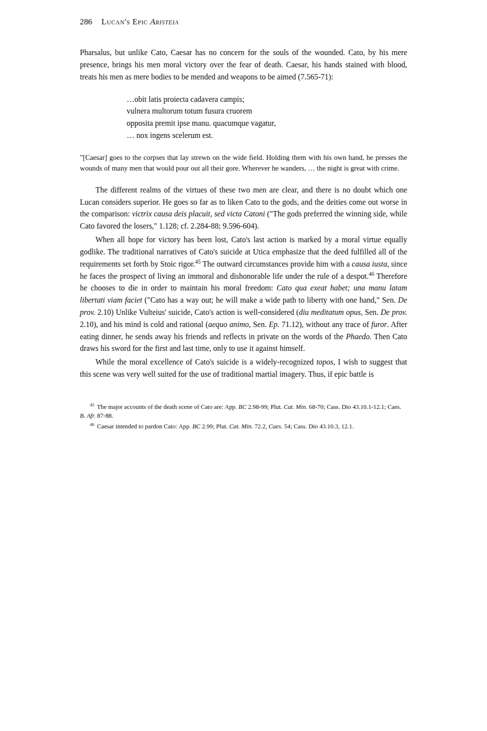286 Lucan's Epic Aristeia
Pharsalus, but unlike Cato, Caesar has no concern for the souls of the wounded. Cato, by his mere presence, brings his men moral victory over the fear of death. Caesar, his hands stained with blood, treats his men as mere bodies to be mended and weapons to be aimed (7.565-71):
…obit latis proiecta cadavera campis;
vulnera multorum totum fusura cruorem
opposita premit ipse manu. quacumque vagatur,
… nox ingens scelerum est.
"[Caesar] goes to the corpses that lay strewn on the wide field. Holding them with his own hand, he presses the wounds of many men that would pour out all their gore. Wherever he wanders, … the night is great with crime.
The different realms of the virtues of these two men are clear, and there is no doubt which one Lucan considers superior. He goes so far as to liken Cato to the gods, and the deities come out worse in the comparison: victrix causa deis placuit, sed victa Catoni ("The gods preferred the winning side, while Cato favored the losers," 1.128; cf. 2.284-88; 9.596-604).
When all hope for victory has been lost, Cato's last action is marked by a moral virtue equally godlike. The traditional narratives of Cato's suicide at Utica emphasize that the deed fulfilled all of the requirements set forth by Stoic rigor.45 The outward circumstances provide him with a causa iusta, since he faces the prospect of living an immoral and dishonorable life under the rule of a despot.46 Therefore he chooses to die in order to maintain his moral freedom: Cato qua exeat habet; una manu latam libertati viam faciet ("Cato has a way out; he will make a wide path to liberty with one hand," Sen. De prov. 2.10) Unlike Vulteius' suicide, Cato's action is well-considered (diu meditatum opus, Sen. De prov. 2.10), and his mind is cold and rational (aequo animo, Sen. Ep. 71.12), without any trace of furor. After eating dinner, he sends away his friends and reflects in private on the words of the Phaedo. Then Cato draws his sword for the first and last time, only to use it against himself.
While the moral excellence of Cato's suicide is a widely-recognized topos, I wish to suggest that this scene was very well suited for the use of traditional martial imagery. Thus, if epic battle is
45 The major accounts of the death scene of Cato are: App. BC 2.98-99; Plut. Cat. Min. 68-70; Cass. Dio 43.10.1-12.1; Caes. B. Afr. 87-88.
46 Caesar intended to pardon Cato: App. BC 2.99; Plut. Cat. Min. 72.2, Caes. 54; Cass. Dio 43.10.3, 12.1.